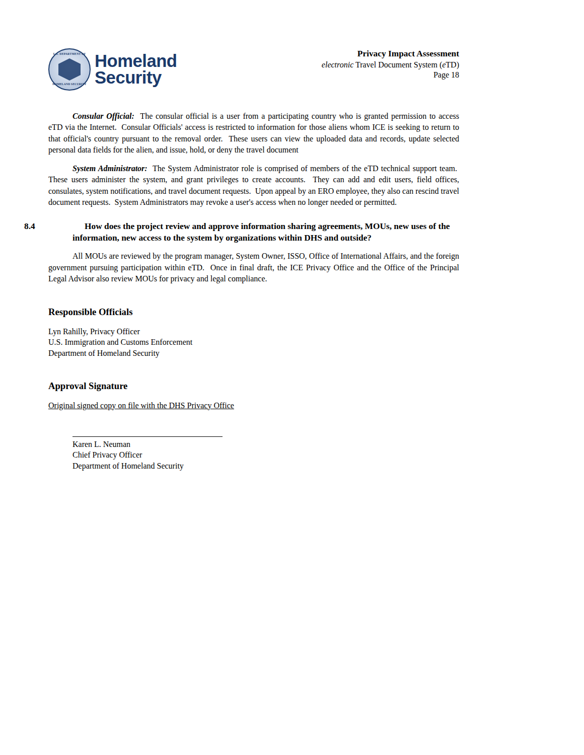Homeland
Security
Privacy Impact Assessment
electronic Travel Document System (e TD)
Page 18
Consular Official: The consular official is a user from a participating country who is granted permission to access eTD via the Internet. Consular Officials' access is restricted to information for those aliens whom ICE is seeking to return to that official's country pursuant to the removal order. These users can view the uploaded data and records, update selected personal data fields for the alien, and issue, hold, or deny the travel document
System Administrator: The System Administrator role is comprised of members of the eTD technical support team. These users administer the system, and grant privileges to create accounts. They can add and edit users, field offices, consulates, system notifications, and travel document requests. Upon appeal by an ERO employee, they also can rescind travel document requests. System Administrators may revoke a user's access when no longer needed or permitted.
8.4 How does the project review and approve information sharing agreements, MOUs, new uses of the information, new access to the system by organizations within DHS and outside?
All MOUs are reviewed by the program manager, System Owner, ISSO, Office of International Affairs, and the foreign government pursuing participation within eTD. Once in final draft, the ICE Privacy Office and the Office of the Principal Legal Advisor also review MOUs for privacy and legal compliance.
Responsible Officials
Lyn Rahilly, Privacy Officer
U.S. Immigration and Customs Enforcement
Department of Homeland Security
Approval Signature
Original signed copy on file with the DHS Privacy Office
Karen L. Neuman
Chief Privacy Officer
Department of Homeland Security